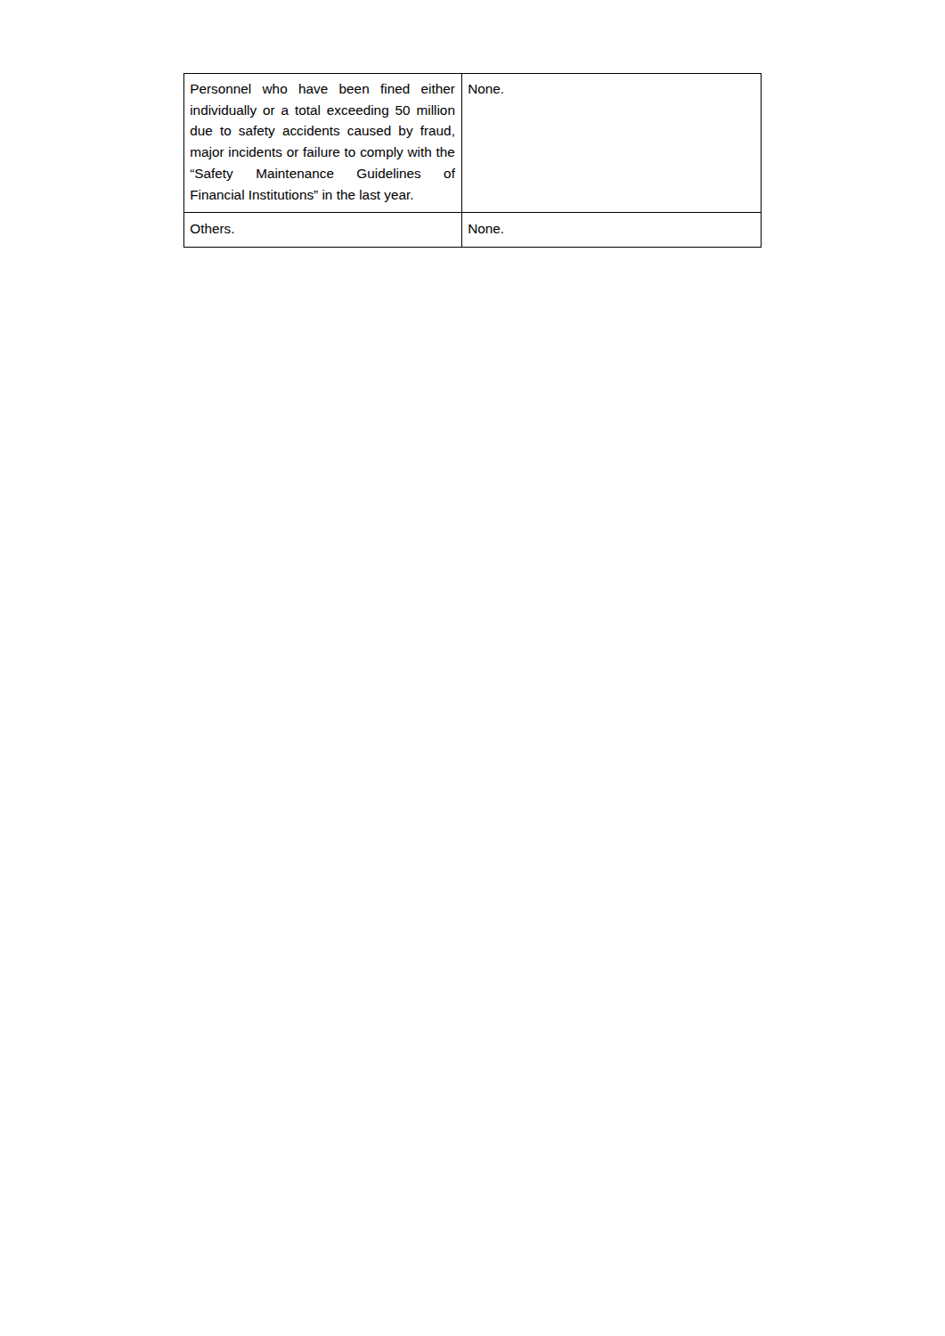| Personnel who have been fined either individually or a total exceeding 50 million due to safety accidents caused by fraud, major incidents or failure to comply with the “Safety Maintenance Guidelines of Financial Institutions” in the last year. | None. |
| Others. | None. |